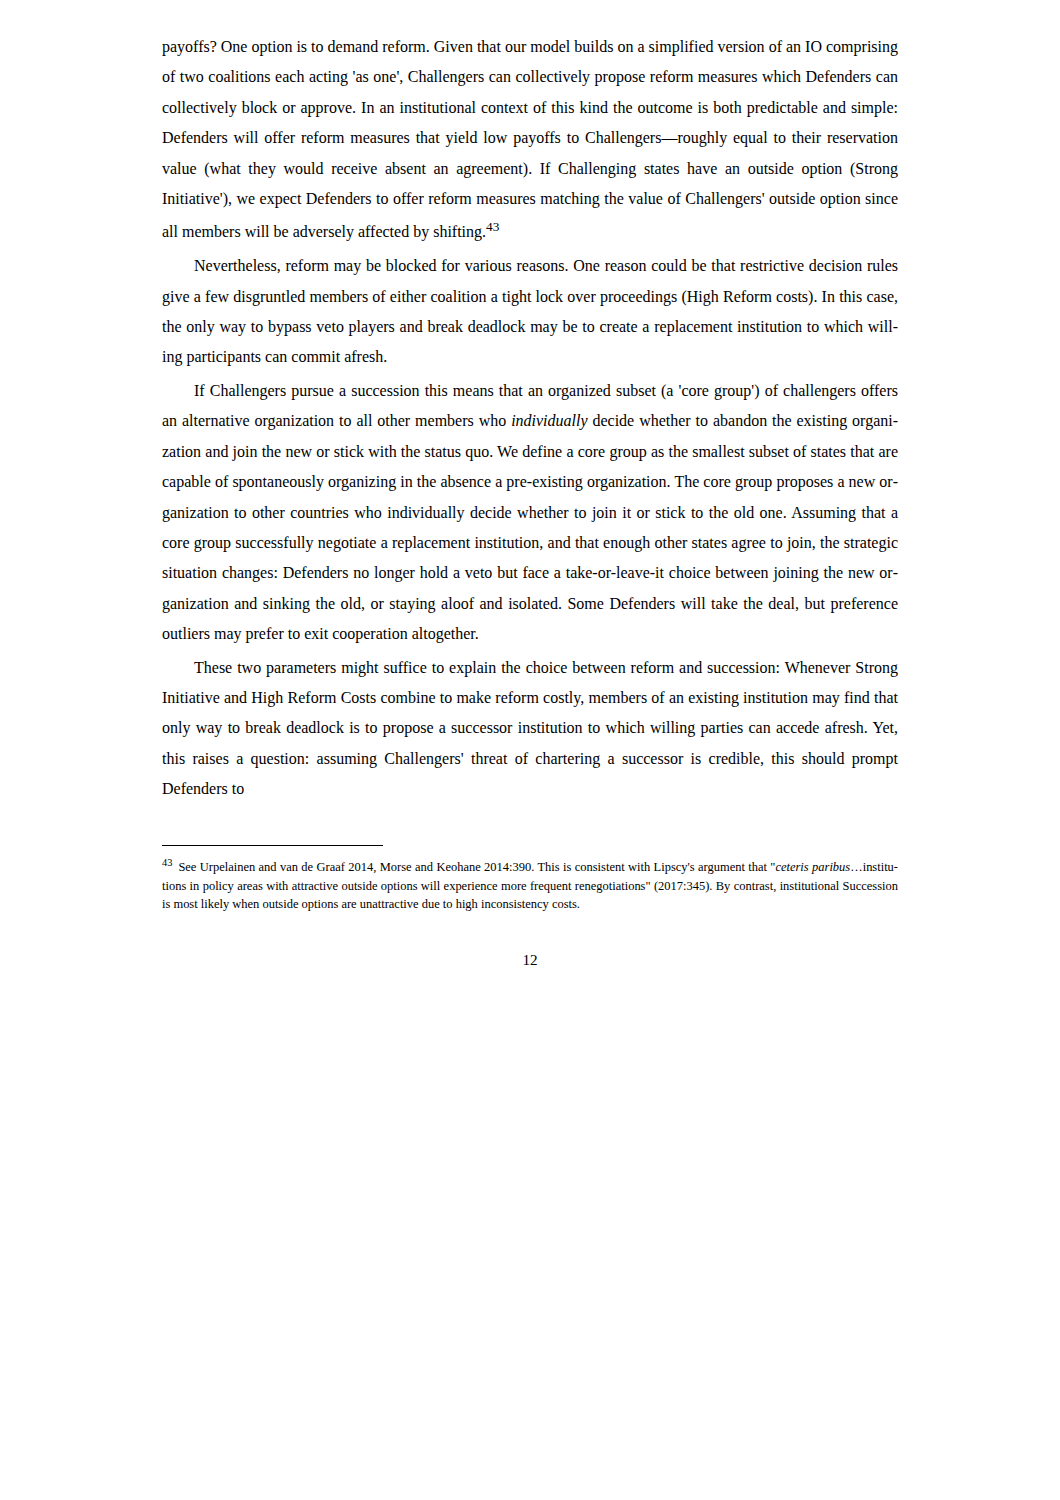payoffs? One option is to demand reform. Given that our model builds on a simplified version of an IO comprising of two coalitions each acting 'as one', Challengers can collectively propose reform measures which Defenders can collectively block or approve. In an institutional context of this kind the outcome is both predictable and simple: Defenders will offer reform measures that yield low payoffs to Challengers—roughly equal to their reservation value (what they would receive absent an agreement). If Challenging states have an outside option (Strong Initiative'), we expect Defenders to offer reform measures matching the value of Challengers' outside option since all members will be adversely affected by shifting.43
Nevertheless, reform may be blocked for various reasons. One reason could be that restrictive decision rules give a few disgruntled members of either coalition a tight lock over proceedings (High Reform costs). In this case, the only way to bypass veto players and break deadlock may be to create a replacement institution to which willing participants can commit afresh.
If Challengers pursue a succession this means that an organized subset (a 'core group') of challengers offers an alternative organization to all other members who individually decide whether to abandon the existing organization and join the new or stick with the status quo. We define a core group as the smallest subset of states that are capable of spontaneously organizing in the absence a pre-existing organization. The core group proposes a new organization to other countries who individually decide whether to join it or stick to the old one. Assuming that a core group successfully negotiate a replacement institution, and that enough other states agree to join, the strategic situation changes: Defenders no longer hold a veto but face a take-or-leave-it choice between joining the new organization and sinking the old, or staying aloof and isolated. Some Defenders will take the deal, but preference outliers may prefer to exit cooperation altogether.
These two parameters might suffice to explain the choice between reform and succession: Whenever Strong Initiative and High Reform Costs combine to make reform costly, members of an existing institution may find that only way to break deadlock is to propose a successor institution to which willing parties can accede afresh. Yet, this raises a question: assuming Challengers' threat of chartering a successor is credible, this should prompt Defenders to
43 See Urpelainen and van de Graaf 2014, Morse and Keohane 2014:390. This is consistent with Lipscy's argument that "ceteris paribus…institutions in policy areas with attractive outside options will experience more frequent renegotiations" (2017:345). By contrast, institutional Succession is most likely when outside options are unattractive due to high inconsistency costs.
12